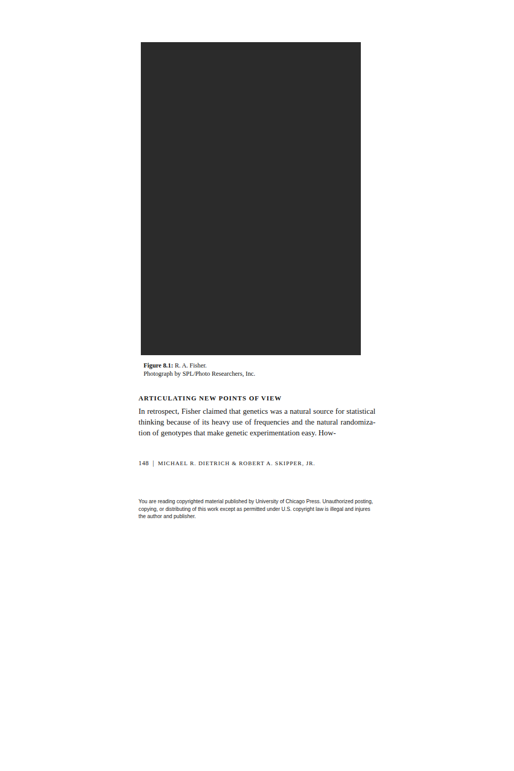Figure 8.1: R. A. Fisher. Photograph by SPL/Photo Researchers, Inc.
Articulating New Points of View
In retrospect, Fisher claimed that genetics was a natural source for statistical thinking because of its heavy use of frequencies and the natural randomization of genotypes that make genetic experimentation easy. How-
148 | Michael R. Dietrich & Robert A. Skipper, Jr.
You are reading copyrighted material published by University of Chicago Press. Unauthorized posting, copying, or distributing of this work except as permitted under U.S. copyright law is illegal and injures the author and publisher.